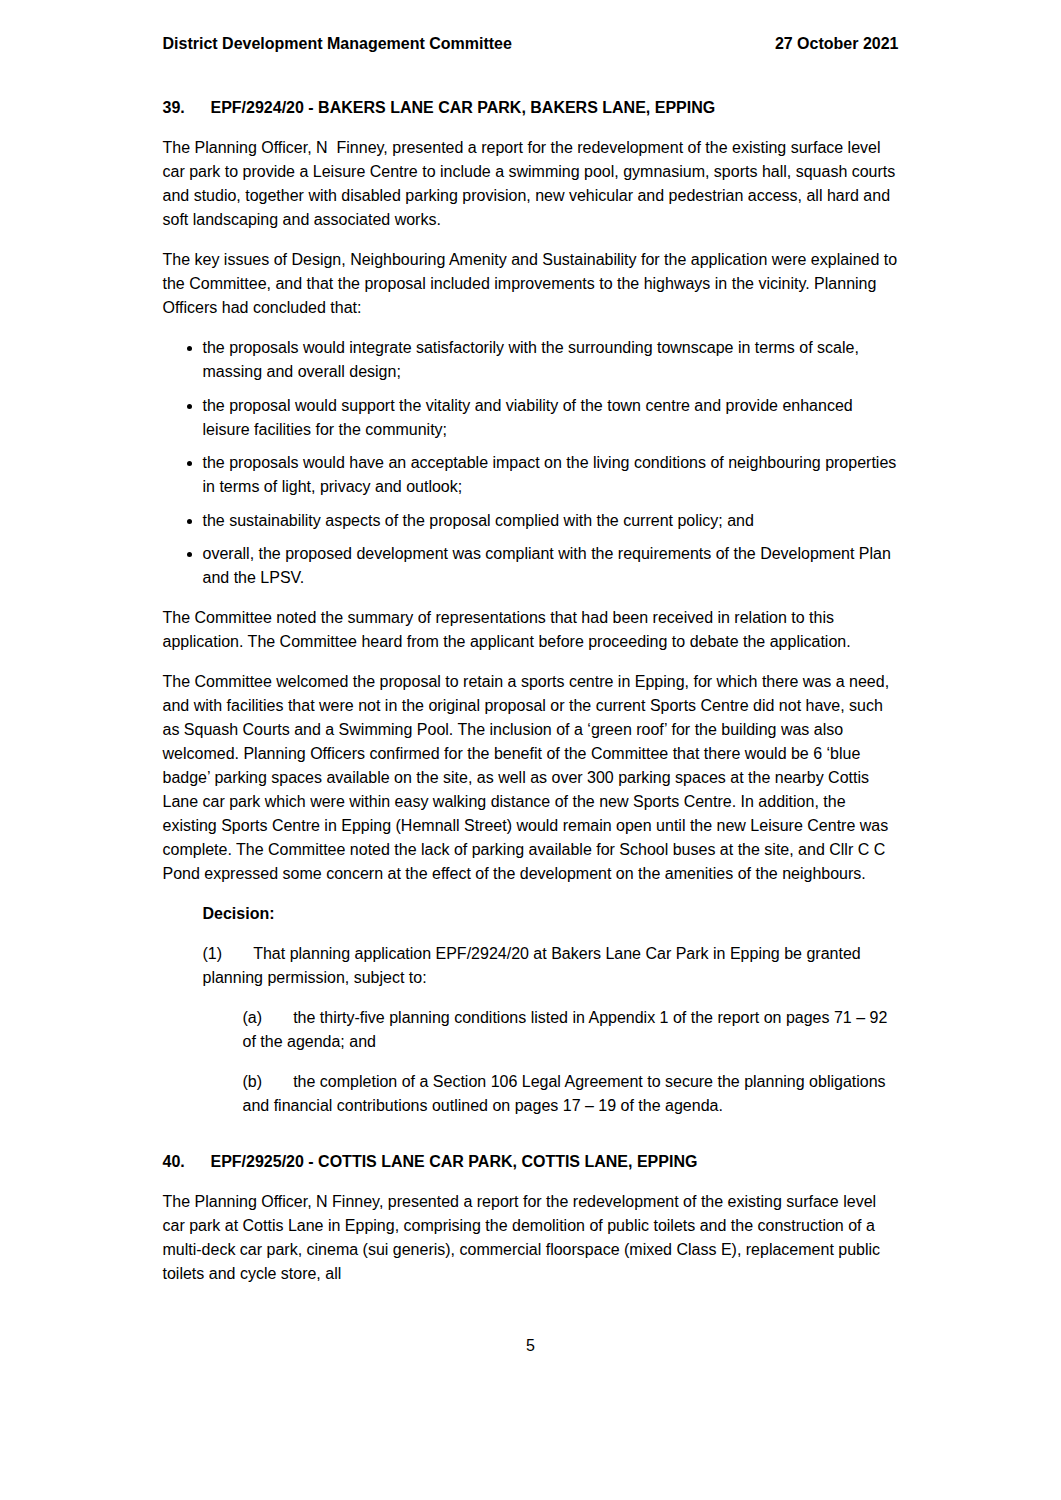District Development Management Committee 27 October 2021
39. EPF/2924/20 - BAKERS LANE CAR PARK, BAKERS LANE, EPPING
The Planning Officer, N Finney, presented a report for the redevelopment of the existing surface level car park to provide a Leisure Centre to include a swimming pool, gymnasium, sports hall, squash courts and studio, together with disabled parking provision, new vehicular and pedestrian access, all hard and soft landscaping and associated works.
The key issues of Design, Neighbouring Amenity and Sustainability for the application were explained to the Committee, and that the proposal included improvements to the highways in the vicinity. Planning Officers had concluded that:
the proposals would integrate satisfactorily with the surrounding townscape in terms of scale, massing and overall design;
the proposal would support the vitality and viability of the town centre and provide enhanced leisure facilities for the community;
the proposals would have an acceptable impact on the living conditions of neighbouring properties in terms of light, privacy and outlook;
the sustainability aspects of the proposal complied with the current policy; and
overall, the proposed development was compliant with the requirements of the Development Plan and the LPSV.
The Committee noted the summary of representations that had been received in relation to this application. The Committee heard from the applicant before proceeding to debate the application.
The Committee welcomed the proposal to retain a sports centre in Epping, for which there was a need, and with facilities that were not in the original proposal or the current Sports Centre did not have, such as Squash Courts and a Swimming Pool. The inclusion of a ‘green roof’ for the building was also welcomed. Planning Officers confirmed for the benefit of the Committee that there would be 6 ‘blue badge’ parking spaces available on the site, as well as over 300 parking spaces at the nearby Cottis Lane car park which were within easy walking distance of the new Sports Centre. In addition, the existing Sports Centre in Epping (Hemnall Street) would remain open until the new Leisure Centre was complete. The Committee noted the lack of parking available for School buses at the site, and Cllr C C Pond expressed some concern at the effect of the development on the amenities of the neighbours.
Decision:
(1) That planning application EPF/2924/20 at Bakers Lane Car Park in Epping be granted planning permission, subject to:
(a) the thirty-five planning conditions listed in Appendix 1 of the report on pages 71 – 92 of the agenda; and
(b) the completion of a Section 106 Legal Agreement to secure the planning obligations and financial contributions outlined on pages 17 – 19 of the agenda.
40. EPF/2925/20 - COTTIS LANE CAR PARK, COTTIS LANE, EPPING
The Planning Officer, N Finney, presented a report for the redevelopment of the existing surface level car park at Cottis Lane in Epping, comprising the demolition of public toilets and the construction of a multi-deck car park, cinema (sui generis), commercial floorspace (mixed Class E), replacement public toilets and cycle store, all
5